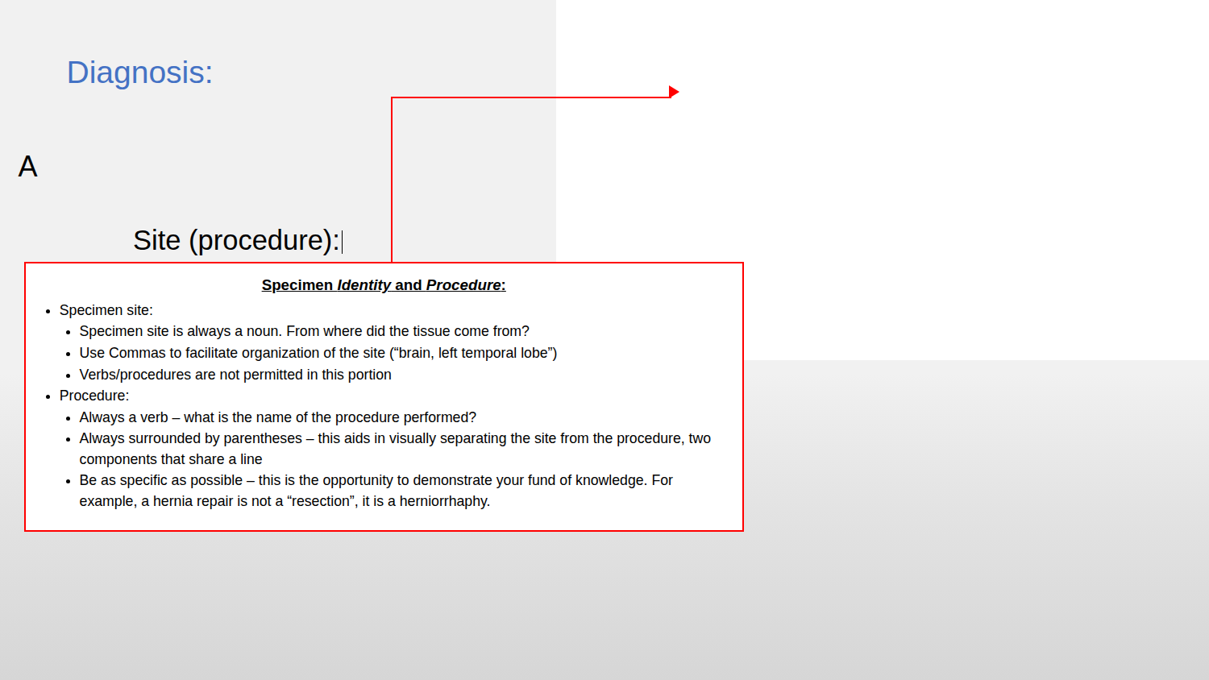Diagnosis:
A
Site (procedure):
Tissue with findings
Pertinent negatives
Specimen Identity and Procedure:
Specimen site:
Specimen site is always a noun. From where did the tissue come from?
Use Commas to facilitate organization of the site (“brain, left temporal lobe”)
Verbs/procedures are not permitted in this portion
Procedure:
Always a verb – what is the name of the procedure performed?
Always surrounded by parentheses – this aids in visually separating the site from the procedure, two components that share a line
Be as specific as possible – this is the opportunity to demonstrate your fund of knowledge. For example, a hernia repair is not a “resection”, it is a herniorrhaphy.